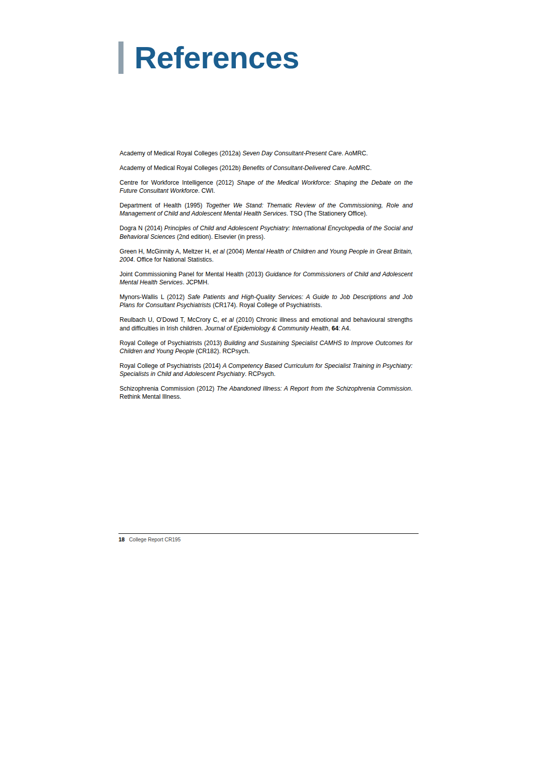References
Academy of Medical Royal Colleges (2012a) Seven Day Consultant-Present Care. AoMRC.
Academy of Medical Royal Colleges (2012b) Benefits of Consultant-Delivered Care. AoMRC.
Centre for Workforce Intelligence (2012) Shape of the Medical Workforce: Shaping the Debate on the Future Consultant Workforce. CWI.
Department of Health (1995) Together We Stand: Thematic Review of the Commissioning, Role and Management of Child and Adolescent Mental Health Services. TSO (The Stationery Office).
Dogra N (2014) Principles of Child and Adolescent Psychiatry: International Encyclopedia of the Social and Behavioral Sciences (2nd edition). Elsevier (in press).
Green H, McGinnity A, Meltzer H, et al (2004) Mental Health of Children and Young People in Great Britain, 2004. Office for National Statistics.
Joint Commissioning Panel for Mental Health (2013) Guidance for Commissioners of Child and Adolescent Mental Health Services. JCPMH.
Mynors-Wallis L (2012) Safe Patients and High-Quality Services: A Guide to Job Descriptions and Job Plans for Consultant Psychiatrists (CR174). Royal College of Psychiatrists.
Reulbach U, O'Dowd T, McCrory C, et al (2010) Chronic illness and emotional and behavioural strengths and difficulties in Irish children. Journal of Epidemiology & Community Health, 64: A4.
Royal College of Psychiatrists (2013) Building and Sustaining Specialist CAMHS to Improve Outcomes for Children and Young People (CR182). RCPsych.
Royal College of Psychiatrists (2014) A Competency Based Curriculum for Specialist Training in Psychiatry: Specialists in Child and Adolescent Psychiatry. RCPsych.
Schizophrenia Commission (2012) The Abandoned Illness: A Report from the Schizophrenia Commission. Rethink Mental Illness.
18 College Report CR195